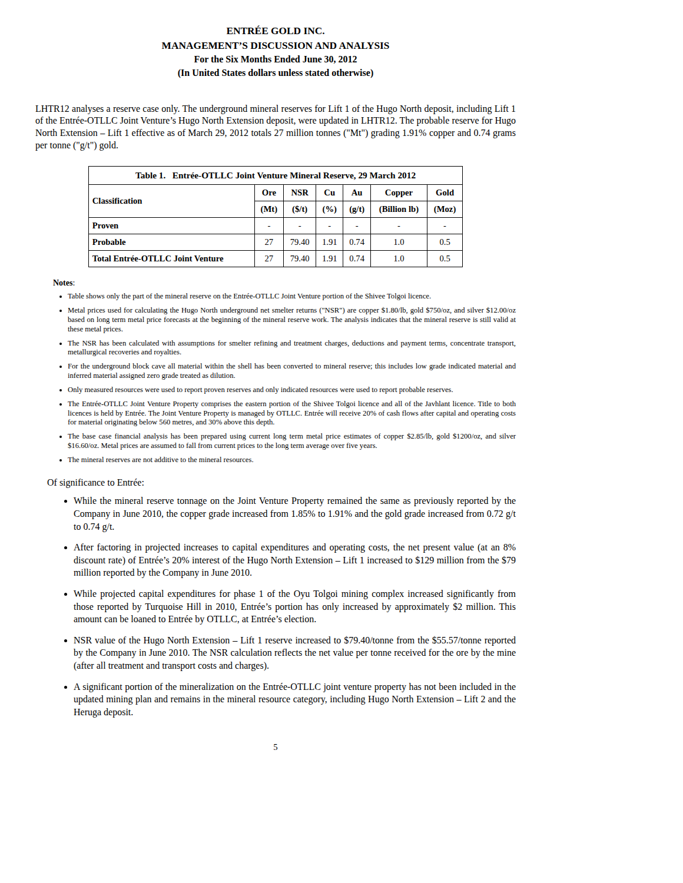ENTRÉE GOLD INC.
MANAGEMENT’S DISCUSSION AND ANALYSIS
For the Six Months Ended June 30, 2012
(In United States dollars unless stated otherwise)
LHTR12 analyses a reserve case only. The underground mineral reserves for Lift 1 of the Hugo North deposit, including Lift 1 of the Entrée-OTLLC Joint Venture’s Hugo North Extension deposit, were updated in LHTR12. The probable reserve for Hugo North Extension – Lift 1 effective as of March 29, 2012 totals 27 million tonnes ("Mt") grading 1.91% copper and 0.74 grams per tonne ("g/t") gold.
Table 1. Entrée-OTLLC Joint Venture Mineral Reserve, 29 March 2012
| Classification | Ore | NSR | Cu | Au | Copper | Gold |
| --- | --- | --- | --- | --- | --- | --- |
| (Mt) | ($/t) | (%) | (g/t) | (Billion lb) | (Moz) |
| Proven | - | - | - | - | - | - |
| Probable | 27 | 79.40 | 1.91 | 0.74 | 1.0 | 0.5 |
| Total Entrée-OTLLC Joint Venture | 27 | 79.40 | 1.91 | 0.74 | 1.0 | 0.5 |
Notes:
Table shows only the part of the mineral reserve on the Entrée-OTLLC Joint Venture portion of the Shivee Tolgoi licence.
Metal prices used for calculating the Hugo North underground net smelter returns ("NSR") are copper $1.80/lb, gold $750/oz, and silver $12.00/oz based on long term metal price forecasts at the beginning of the mineral reserve work. The analysis indicates that the mineral reserve is still valid at these metal prices.
The NSR has been calculated with assumptions for smelter refining and treatment charges, deductions and payment terms, concentrate transport, metallurgical recoveries and royalties.
For the underground block cave all material within the shell has been converted to mineral reserve; this includes low grade indicated material and inferred material assigned zero grade treated as dilution.
Only measured resources were used to report proven reserves and only indicated resources were used to report probable reserves.
The Entrée-OTLLC Joint Venture Property comprises the eastern portion of the Shivee Tolgoi licence and all of the Javhlant licence. Title to both licences is held by Entrée. The Joint Venture Property is managed by OTLLC. Entrée will receive 20% of cash flows after capital and operating costs for material originating below 560 metres, and 30% above this depth.
The base case financial analysis has been prepared using current long term metal price estimates of copper $2.85/lb, gold $1200/oz, and silver $16.60/oz. Metal prices are assumed to fall from current prices to the long term average over five years.
The mineral reserves are not additive to the mineral resources.
Of significance to Entrée:
While the mineral reserve tonnage on the Joint Venture Property remained the same as previously reported by the Company in June 2010, the copper grade increased from 1.85% to 1.91% and the gold grade increased from 0.72 g/t to 0.74 g/t.
After factoring in projected increases to capital expenditures and operating costs, the net present value (at an 8% discount rate) of Entrée’s 20% interest of the Hugo North Extension – Lift 1 increased to $129 million from the $79 million reported by the Company in June 2010.
While projected capital expenditures for phase 1 of the Oyu Tolgoi mining complex increased significantly from those reported by Turquoise Hill in 2010, Entrée’s portion has only increased by approximately $2 million. This amount can be loaned to Entrée by OTLLC, at Entrée’s election.
NSR value of the Hugo North Extension – Lift 1 reserve increased to $79.40/tonne from the $55.57/tonne reported by the Company in June 2010. The NSR calculation reflects the net value per tonne received for the ore by the mine (after all treatment and transport costs and charges).
A significant portion of the mineralization on the Entrée-OTLLC joint venture property has not been included in the updated mining plan and remains in the mineral resource category, including Hugo North Extension – Lift 2 and the Heruga deposit.
5